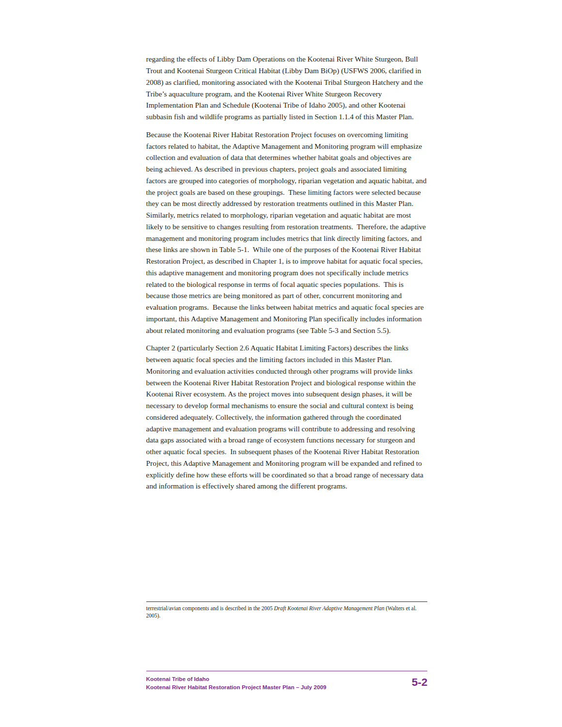regarding the effects of Libby Dam Operations on the Kootenai River White Sturgeon, Bull Trout and Kootenai Sturgeon Critical Habitat (Libby Dam BiOp) (USFWS 2006, clarified in 2008) as clarified, monitoring associated with the Kootenai Tribal Sturgeon Hatchery and the Tribe’s aquaculture program, and the Kootenai River White Sturgeon Recovery Implementation Plan and Schedule (Kootenai Tribe of Idaho 2005), and other Kootenai subbasin fish and wildlife programs as partially listed in Section 1.1.4 of this Master Plan.
Because the Kootenai River Habitat Restoration Project focuses on overcoming limiting factors related to habitat, the Adaptive Management and Monitoring program will emphasize collection and evaluation of data that determines whether habitat goals and objectives are being achieved. As described in previous chapters, project goals and associated limiting factors are grouped into categories of morphology, riparian vegetation and aquatic habitat, and the project goals are based on these groupings. These limiting factors were selected because they can be most directly addressed by restoration treatments outlined in this Master Plan. Similarly, metrics related to morphology, riparian vegetation and aquatic habitat are most likely to be sensitive to changes resulting from restoration treatments. Therefore, the adaptive management and monitoring program includes metrics that link directly limiting factors, and these links are shown in Table 5-1. While one of the purposes of the Kootenai River Habitat Restoration Project, as described in Chapter 1, is to improve habitat for aquatic focal species, this adaptive management and monitoring program does not specifically include metrics related to the biological response in terms of focal aquatic species populations. This is because those metrics are being monitored as part of other, concurrent monitoring and evaluation programs. Because the links between habitat metrics and aquatic focal species are important, this Adaptive Management and Monitoring Plan specifically includes information about related monitoring and evaluation programs (see Table 5-3 and Section 5.5).
Chapter 2 (particularly Section 2.6 Aquatic Habitat Limiting Factors) describes the links between aquatic focal species and the limiting factors included in this Master Plan. Monitoring and evaluation activities conducted through other programs will provide links between the Kootenai River Habitat Restoration Project and biological response within the Kootenai River ecosystem. As the project moves into subsequent design phases, it will be necessary to develop formal mechanisms to ensure the social and cultural context is being considered adequately. Collectively, the information gathered through the coordinated adaptive management and evaluation programs will contribute to addressing and resolving data gaps associated with a broad range of ecosystem functions necessary for sturgeon and other aquatic focal species. In subsequent phases of the Kootenai River Habitat Restoration Project, this Adaptive Management and Monitoring program will be expanded and refined to explicitly define how these efforts will be coordinated so that a broad range of necessary data and information is effectively shared among the different programs.
terrestrial/avian components and is described in the 2005 Draft Kootenai River Adaptive Management Plan (Walters et al. 2005).
Kootenai Tribe of Idaho
Kootenai River Habitat Restoration Project Master Plan – July 2009
5-2